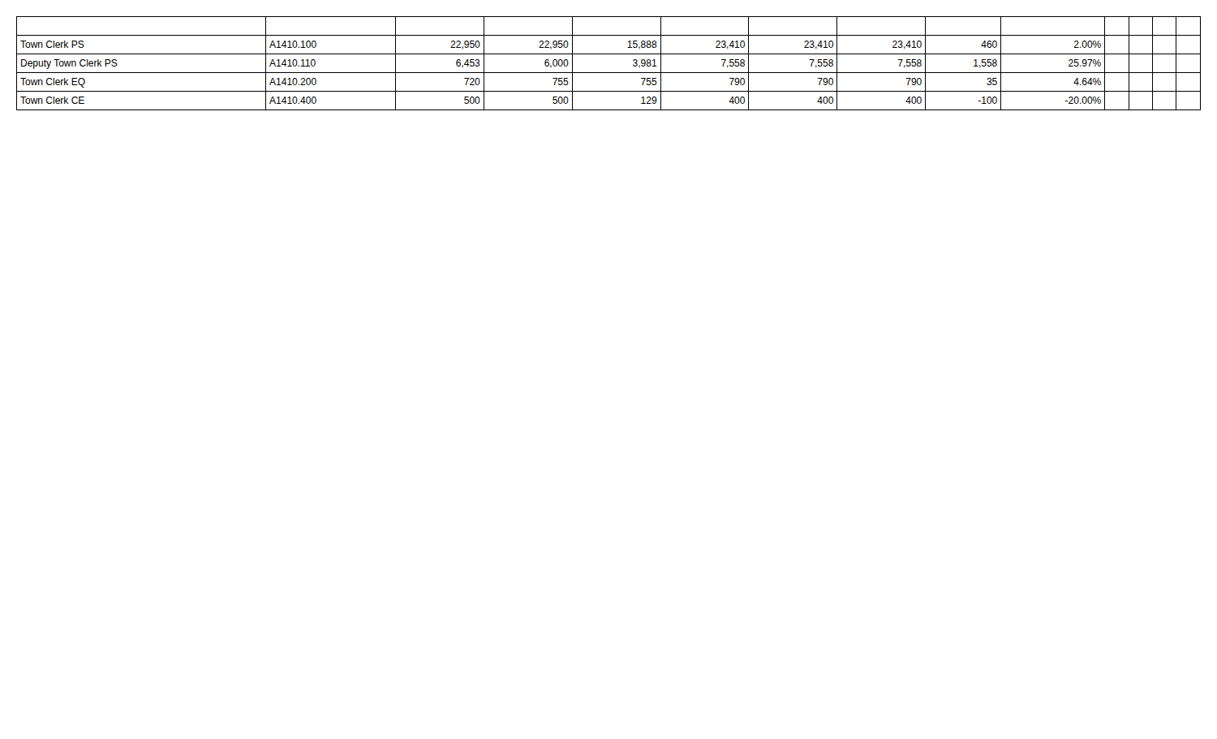| Town Clerk PS | A1410.100 | 22,950 | 22,950 | 15,888 | 23,410 | 23,410 | 23,410 | 460 | 2.00% | | | | |
| Deputy Town Clerk PS | A1410.110 | 6,453 | 6,000 | 3,981 | 7,558 | 7,558 | 7,558 | 1,558 | 25.97% | | | | |
| Town Clerk EQ | A1410.200 | 720 | 755 | 755 | 790 | 790 | 790 | 35 | 4.64% | | | | |
| Town Clerk CE | A1410.400 | 500 | 500 | 129 | 400 | 400 | 400 | -100 | -20.00% | | | | |